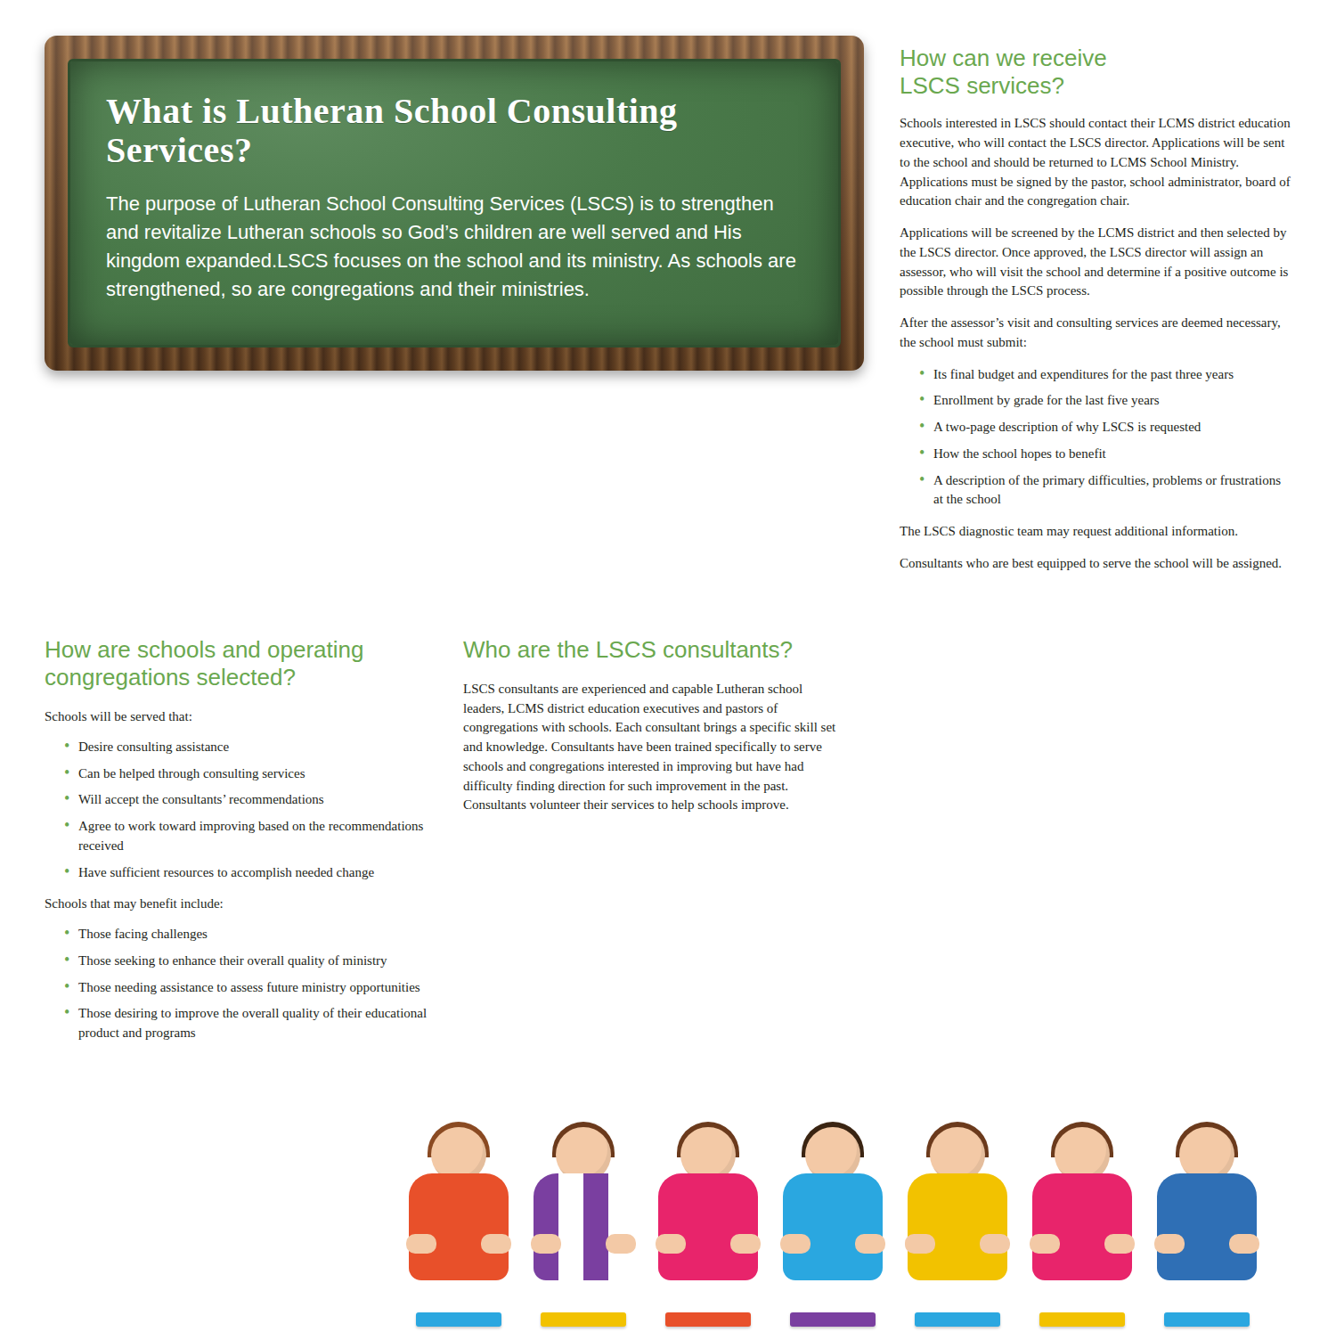What is Lutheran School Consulting Services?
The purpose of Lutheran School Consulting Services (LSCS) is to strengthen and revitalize Lutheran schools so God’s children are well served and His kingdom expanded.LSCS focuses on the school and its ministry. As schools are strengthened, so are congregations and their ministries.
How can we receive
LSCS services?
Schools interested in LSCS should contact their LCMS district education executive, who will contact the LSCS director. Applications will be sent to the school and should be returned to LCMS School Ministry. Applications must be signed by the pastor, school administrator, board of education chair and the congregation chair.
Applications will be screened by the LCMS district and then selected by the LSCS director. Once approved, the LSCS director will assign an assessor, who will visit the school and determine if a positive outcome is possible through the LSCS process.
After the assessor’s visit and consulting services are deemed necessary, the school must submit:
Its final budget and expenditures for the past three years
Enrollment by grade for the last five years
A two-page description of why LSCS is requested
How the school hopes to benefit
A description of the primary difficulties, problems or frustrations at the school
The LSCS diagnostic team may request additional information.
Consultants who are best equipped to serve the school will be assigned.
How are schools and operating
congregations selected?
Schools will be served that:
Desire consulting assistance
Can be helped through consulting services
Will accept the consultants’ recommendations
Agree to work toward improving based on the recommendations received
Have sufficient resources to accomplish needed change
Schools that may benefit include:
Those facing challenges
Those seeking to enhance their overall quality of ministry
Those needing assistance to assess future ministry opportunities
Those desiring to improve the overall quality of their educational product and programs
Who are the LSCS consultants?
LSCS consultants are experienced and capable Lutheran school leaders, LCMS district education executives and pastors of congregations with schools. Each consultant brings a specific skill set and knowledge. Consultants have been trained specifically to serve schools and congregations interested in improving but have had difficulty finding direction for such improvement in the past. Consultants volunteer their services to help schools improve.